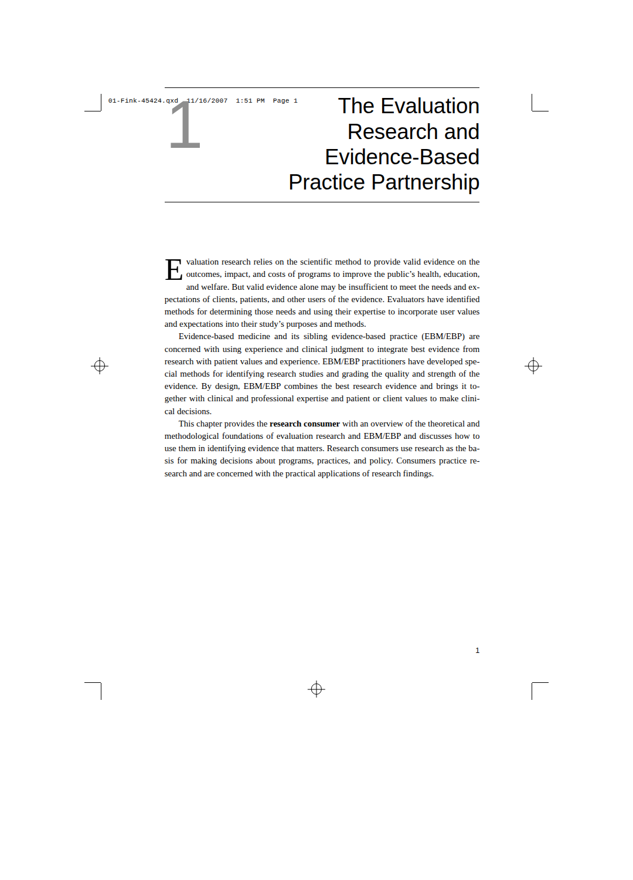01-Fink-45424.qxd 11/16/2007 1:51 PM Page 1
1
The Evaluation
Research and
Evidence-Based
Practice Partnership
Evaluation research relies on the scientific method to provide valid evidence on the outcomes, impact, and costs of programs to improve the public’s health, education, and welfare. But valid evidence alone may be insufficient to meet the needs and expectations of clients, patients, and other users of the evidence. Evaluators have identified methods for determining those needs and using their expertise to incorporate user values and expectations into their study’s purposes and methods.
Evidence-based medicine and its sibling evidence-based practice (EBM/EBP) are concerned with using experience and clinical judgment to integrate best evidence from research with patient values and experience. EBM/EBP practitioners have developed special methods for identifying research studies and grading the quality and strength of the evidence. By design, EBM/EBP combines the best research evidence and brings it together with clinical and professional expertise and patient or client values to make clinical decisions.
This chapter provides the research consumer with an overview of the theoretical and methodological foundations of evaluation research and EBM/EBP and discusses how to use them in identifying evidence that matters. Research consumers use research as the basis for making decisions about programs, practices, and policy. Consumers practice research and are concerned with the practical applications of research findings.
1